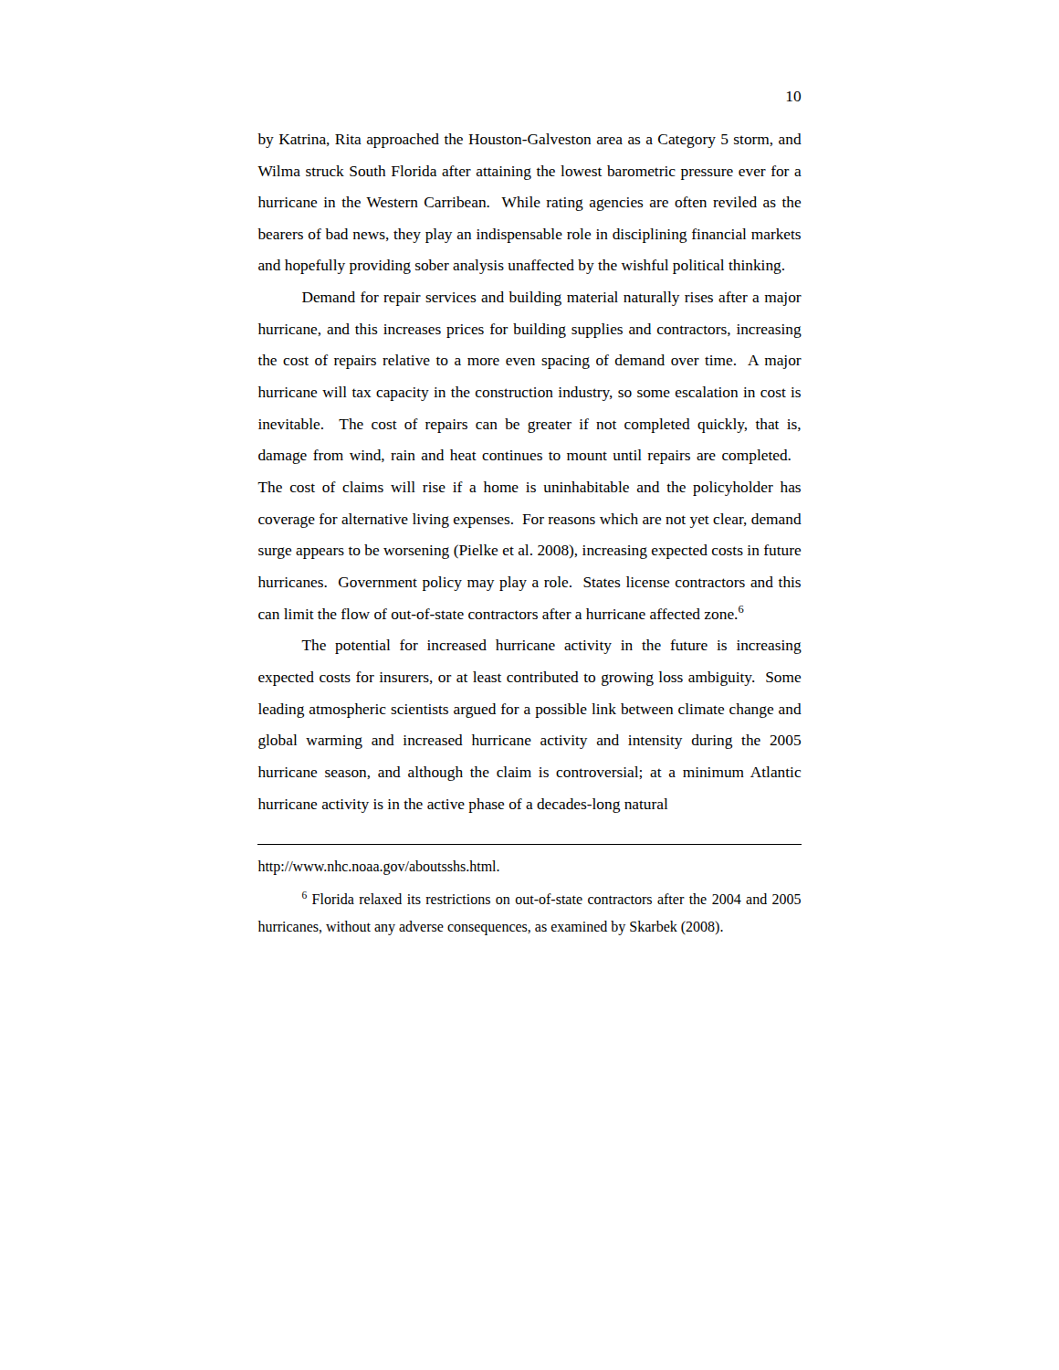10
by Katrina, Rita approached the Houston-Galveston area as a Category 5 storm, and Wilma struck South Florida after attaining the lowest barometric pressure ever for a hurricane in the Western Carribean. While rating agencies are often reviled as the bearers of bad news, they play an indispensable role in disciplining financial markets and hopefully providing sober analysis unaffected by the wishful political thinking.
Demand for repair services and building material naturally rises after a major hurricane, and this increases prices for building supplies and contractors, increasing the cost of repairs relative to a more even spacing of demand over time. A major hurricane will tax capacity in the construction industry, so some escalation in cost is inevitable. The cost of repairs can be greater if not completed quickly, that is, damage from wind, rain and heat continues to mount until repairs are completed. The cost of claims will rise if a home is uninhabitable and the policyholder has coverage for alternative living expenses. For reasons which are not yet clear, demand surge appears to be worsening (Pielke et al. 2008), increasing expected costs in future hurricanes. Government policy may play a role. States license contractors and this can limit the flow of out-of-state contractors after a hurricane affected zone.6
The potential for increased hurricane activity in the future is increasing expected costs for insurers, or at least contributed to growing loss ambiguity. Some leading atmospheric scientists argued for a possible link between climate change and global warming and increased hurricane activity and intensity during the 2005 hurricane season, and although the claim is controversial; at a minimum Atlantic hurricane activity is in the active phase of a decades-long natural
http://www.nhc.noaa.gov/aboutsshs.html.
6 Florida relaxed its restrictions on out-of-state contractors after the 2004 and 2005 hurricanes, without any adverse consequences, as examined by Skarbek (2008).